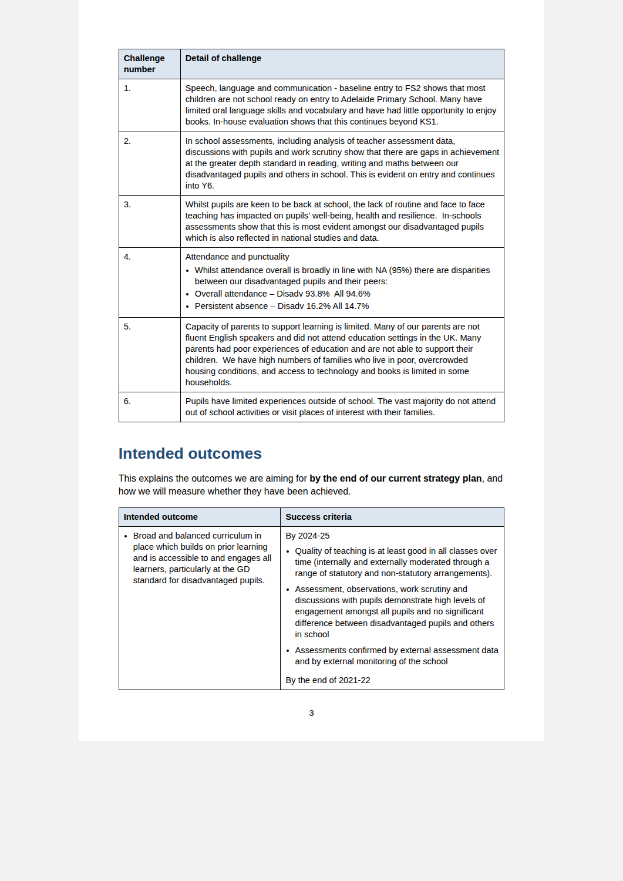| Challenge number | Detail of challenge |
| --- | --- |
| 1. | Speech, language and communication - baseline entry to FS2 shows that most children are not school ready on entry to Adelaide Primary School. Many have limited oral language skills and vocabulary and have had little opportunity to enjoy books. In-house evaluation shows that this continues beyond KS1. |
| 2. | In school assessments, including analysis of teacher assessment data, discussions with pupils and work scrutiny show that there are gaps in achievement at the greater depth standard in reading, writing and maths between our disadvantaged pupils and others in school. This is evident on entry and continues into Y6. |
| 3. | Whilst pupils are keen to be back at school, the lack of routine and face to face teaching has impacted on pupils’ well-being, health and resilience. In-schools assessments show that this is most evident amongst our disadvantaged pupils which is also reflected in national studies and data. |
| 4. | Attendance and punctuality Whilst attendance overall is broadly in line with NA (95%) there are disparities between our disadvantaged pupils and their peers: Overall attendance – Disadv 93.8% All 94.6% Persistent absence – Disadv 16.2% All 14.7% |
| 5. | Capacity of parents to support learning is limited. Many of our parents are not fluent English speakers and did not attend education settings in the UK. Many parents had poor experiences of education and are not able to support their children. We have high numbers of families who live in poor, overcrowded housing conditions, and access to technology and books is limited in some households. |
| 6. | Pupils have limited experiences outside of school. The vast majority do not attend out of school activities or visit places of interest with their families. |
Intended outcomes
This explains the outcomes we are aiming for by the end of our current strategy plan, and how we will measure whether they have been achieved.
| Intended outcome | Success criteria |
| --- | --- |
| Broad and balanced curriculum in place which builds on prior learning and is accessible to and engages all learners, particularly at the GD standard for disadvantaged pupils. | By 2024-25 Quality of teaching is at least good in all classes over time (internally and externally moderated through a range of statutory and non-statutory arrangements). Assessment, observations, work scrutiny and discussions with pupils demonstrate high levels of engagement amongst all pupils and no significant difference between disadvantaged pupils and others in school Assessments confirmed by external assessment data and by external monitoring of the school By the end of 2021-22 |
3